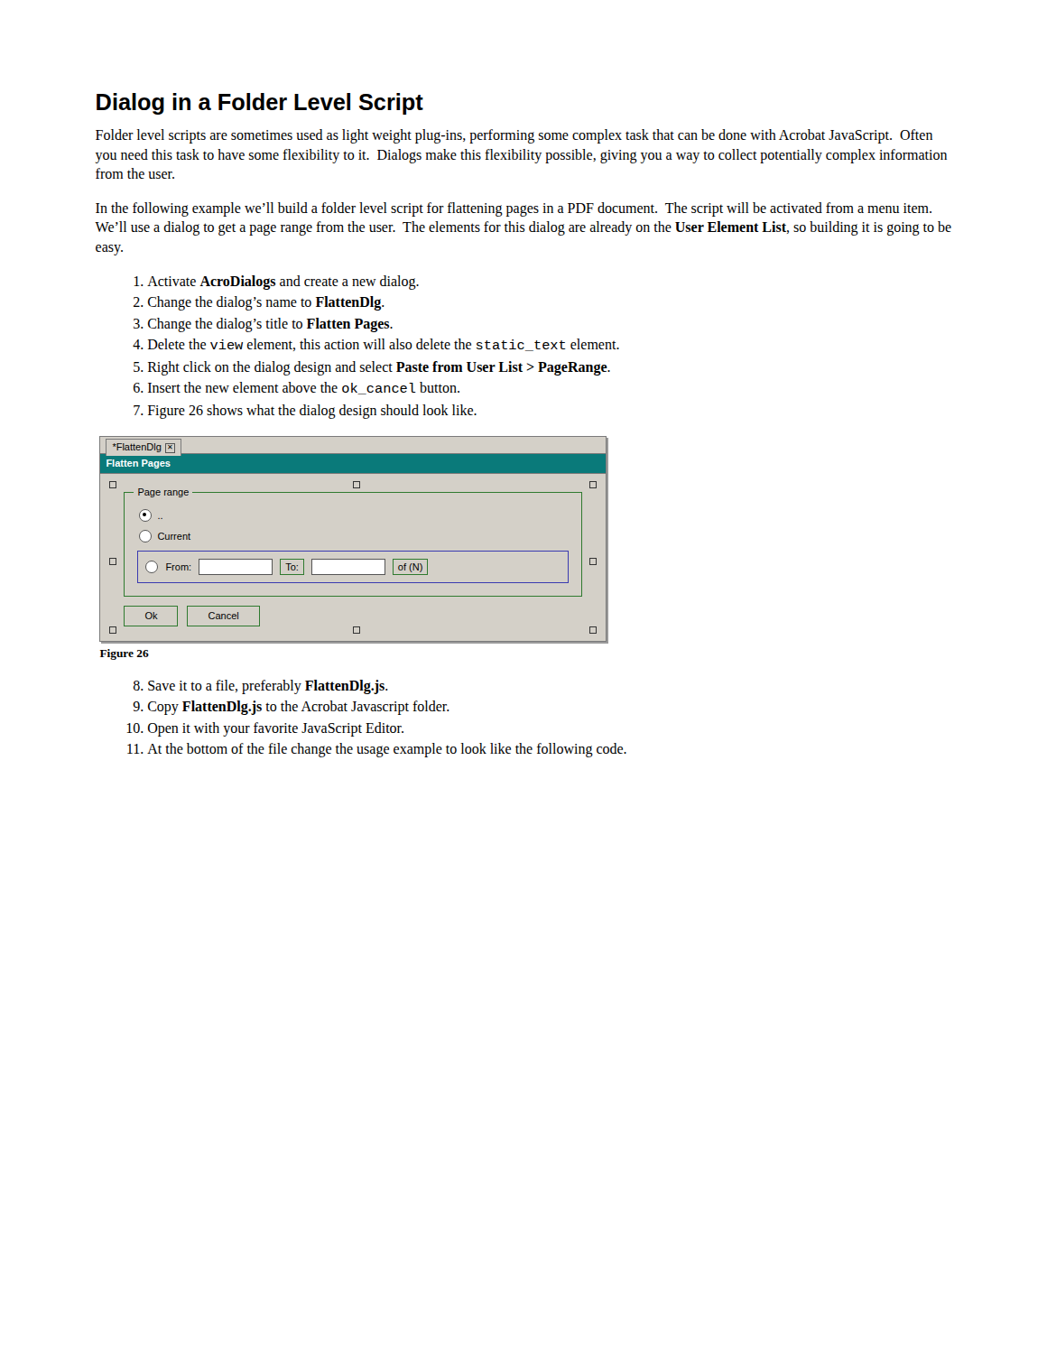Dialog in a Folder Level Script
Folder level scripts are sometimes used as light weight plug-ins, performing some complex task that can be done with Acrobat JavaScript. Often you need this task to have some flexibility to it. Dialogs make this flexibility possible, giving you a way to collect potentially complex information from the user.
In the following example we’ll build a folder level script for flattening pages in a PDF document. The script will be activated from a menu item. We’ll use a dialog to get a page range from the user. The elements for this dialog are already on the User Element List, so building it is going to be easy.
Activate AcroDialogs and create a new dialog.
Change the dialog’s name to FlattenDlg.
Change the dialog’s title to Flatten Pages.
Delete the view element, this action will also delete the static_text element.
Right click on the dialog design and select Paste from User List > PageRange.
Insert the new element above the ok_cancel button.
Figure 26 shows what the dialog design should look like.
*FlattenDlg✕
Flatten Pages
Page range
..
Current
From: To: of (N)
Ok Cancel
Figure 26
Save it to a file, preferably FlattenDlg.js.
Copy FlattenDlg.js to the Acrobat Javascript folder.
Open it with your favorite JavaScript Editor.
At the bottom of the file change the usage example to look like the following code.